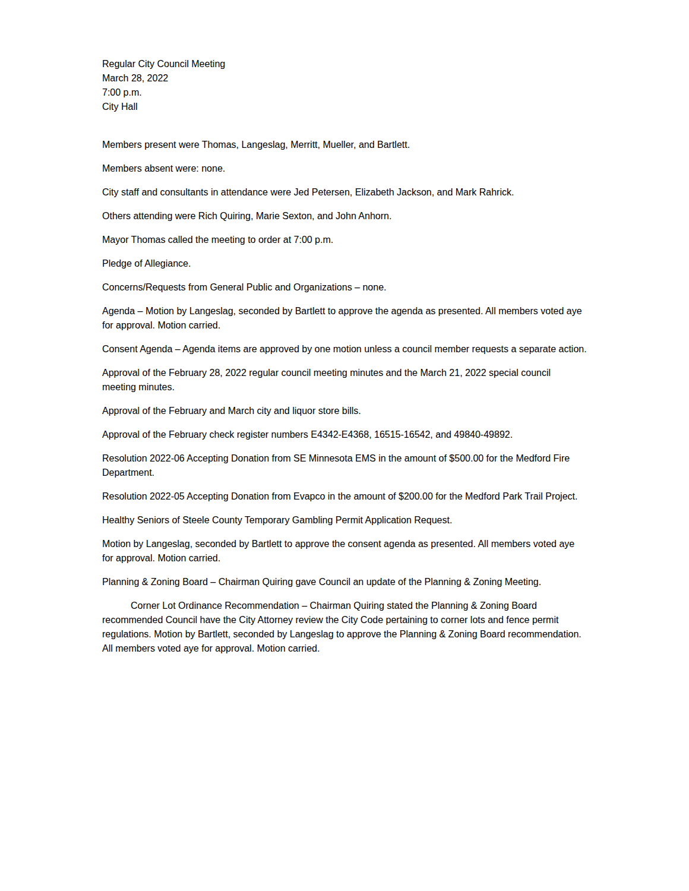Regular City Council Meeting
March 28, 2022
7:00 p.m.
City Hall
Members present were Thomas, Langeslag, Merritt, Mueller, and Bartlett.
Members absent were: none.
City staff and consultants in attendance were Jed Petersen, Elizabeth Jackson, and Mark Rahrick.
Others attending were Rich Quiring, Marie Sexton, and John Anhorn.
Mayor Thomas called the meeting to order at 7:00 p.m.
Pledge of Allegiance.
Concerns/Requests from General Public and Organizations – none.
Agenda – Motion by Langeslag, seconded by Bartlett to approve the agenda as presented. All members voted aye for approval. Motion carried.
Consent Agenda – Agenda items are approved by one motion unless a council member requests a separate action.
Approval of the February 28, 2022 regular council meeting minutes and the March 21, 2022 special council meeting minutes.
Approval of the February and March city and liquor store bills.
Approval of the February check register numbers E4342-E4368, 16515-16542, and 49840-49892.
Resolution 2022-06 Accepting Donation from SE Minnesota EMS in the amount of $500.00 for the Medford Fire Department.
Resolution 2022-05 Accepting Donation from Evapco in the amount of $200.00 for the Medford Park Trail Project.
Healthy Seniors of Steele County Temporary Gambling Permit Application Request.
Motion by Langeslag, seconded by Bartlett to approve the consent agenda as presented. All members voted aye for approval. Motion carried.
Planning & Zoning Board – Chairman Quiring gave Council an update of the Planning & Zoning Meeting.
Corner Lot Ordinance Recommendation – Chairman Quiring stated the Planning & Zoning Board recommended Council have the City Attorney review the City Code pertaining to corner lots and fence permit regulations. Motion by Bartlett, seconded by Langeslag to approve the Planning & Zoning Board recommendation. All members voted aye for approval. Motion carried.